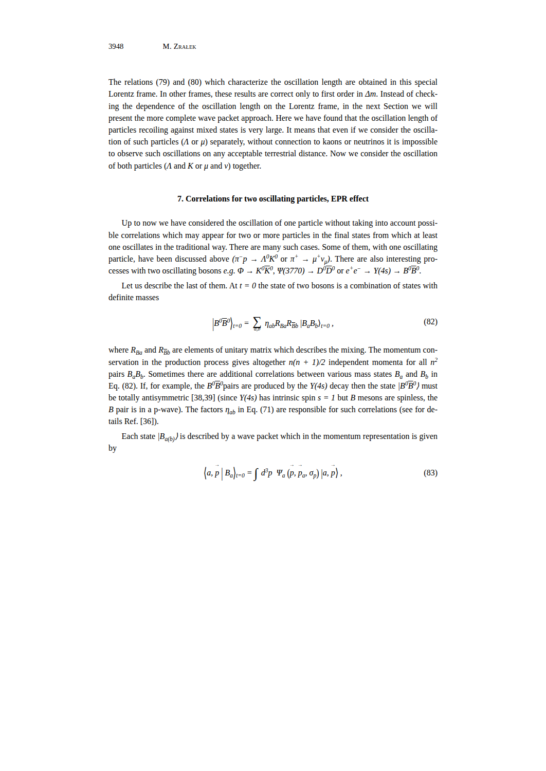3948 M. Zrałek
The relations (79) and (80) which characterize the oscillation length are obtained in this special Lorentz frame. In other frames, these results are correct only to first order in Δm. Instead of checking the dependence of the oscillation length on the Lorentz frame, in the next Section we will present the more complete wave packet approach. Here we have found that the oscillation length of particles recoiling against mixed states is very large. It means that even if we consider the oscillation of such particles (Λ or μ) separately, without connection to kaons or neutrinos it is impossible to observe such oscillations on any acceptable terrestrial distance. Now we consider the oscillation of both particles (Λ and K or μ and ν) together.
7. Correlations for two oscillating particles, EPR effect
Up to now we have considered the oscillation of one particle without taking into account possible correlations which may appear for two or more particles in the final states from which at least one oscillates in the traditional way. There are many such cases. Some of them, with one oscillating particle, have been discussed above (π−p → Λ0K0 or π+ → μ+νμ). There are also interesting processes with two oscillating bosons e.g. Φ → K0K0, Ψ(3770) → D0D0 or e+e− → Υ(4s) → B0B0.
Let us describe the last of them. At t = 0 the state of two bosons is a combination of states with definite masses
|B0B0⟩t=0 = ∑a,b ηabRBaRBb |BaBb⟩t=0 ,
(82)
where RBa and RBb are elements of unitary matrix which describes the mixing. The momentum conservation in the production process gives altogether n(n + 1)/2 independent momenta for all n2 pairs BaBb. Sometimes there are additional correlations between various mass states Ba and Bb in Eq. (82). If, for example, the B0B0pairs are produced by the Υ(4s) decay then the state |B0B0⟩ must be totally antisymmetric [38,39] (since Υ(4s) has intrinsic spin s = 1 but B mesons are spinless, the B pair is in a p-wave). The factors ηab in Eq. (71) are responsible for such correlations (see for details Ref. [36]).
Each state |Ba(b)⟩ is described by a wave packet which in the momentum representation is given by
⟨a, p | Ba⟩t=0 = ∫ d3p Ψa (p, pa, σp) |a, p⟩ ,
(83)